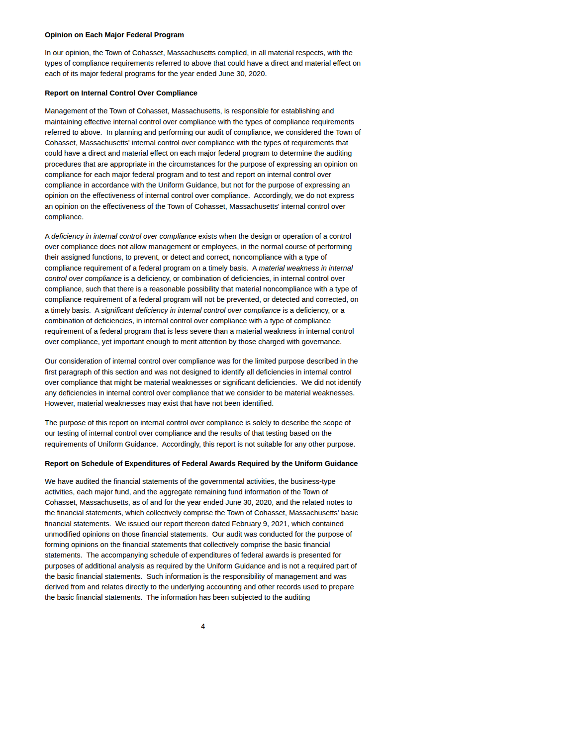Opinion on Each Major Federal Program
In our opinion, the Town of Cohasset, Massachusetts complied, in all material respects, with the types of compliance requirements referred to above that could have a direct and material effect on each of its major federal programs for the year ended June 30, 2020.
Report on Internal Control Over Compliance
Management of the Town of Cohasset, Massachusetts, is responsible for establishing and maintaining effective internal control over compliance with the types of compliance requirements referred to above. In planning and performing our audit of compliance, we considered the Town of Cohasset, Massachusetts' internal control over compliance with the types of requirements that could have a direct and material effect on each major federal program to determine the auditing procedures that are appropriate in the circumstances for the purpose of expressing an opinion on compliance for each major federal program and to test and report on internal control over compliance in accordance with the Uniform Guidance, but not for the purpose of expressing an opinion on the effectiveness of internal control over compliance. Accordingly, we do not express an opinion on the effectiveness of the Town of Cohasset, Massachusetts' internal control over compliance.
A deficiency in internal control over compliance exists when the design or operation of a control over compliance does not allow management or employees, in the normal course of performing their assigned functions, to prevent, or detect and correct, noncompliance with a type of compliance requirement of a federal program on a timely basis. A material weakness in internal control over compliance is a deficiency, or combination of deficiencies, in internal control over compliance, such that there is a reasonable possibility that material noncompliance with a type of compliance requirement of a federal program will not be prevented, or detected and corrected, on a timely basis. A significant deficiency in internal control over compliance is a deficiency, or a combination of deficiencies, in internal control over compliance with a type of compliance requirement of a federal program that is less severe than a material weakness in internal control over compliance, yet important enough to merit attention by those charged with governance.
Our consideration of internal control over compliance was for the limited purpose described in the first paragraph of this section and was not designed to identify all deficiencies in internal control over compliance that might be material weaknesses or significant deficiencies. We did not identify any deficiencies in internal control over compliance that we consider to be material weaknesses. However, material weaknesses may exist that have not been identified.
The purpose of this report on internal control over compliance is solely to describe the scope of our testing of internal control over compliance and the results of that testing based on the requirements of Uniform Guidance. Accordingly, this report is not suitable for any other purpose.
Report on Schedule of Expenditures of Federal Awards Required by the Uniform Guidance
We have audited the financial statements of the governmental activities, the business-type activities, each major fund, and the aggregate remaining fund information of the Town of Cohasset, Massachusetts, as of and for the year ended June 30, 2020, and the related notes to the financial statements, which collectively comprise the Town of Cohasset, Massachusetts' basic financial statements. We issued our report thereon dated February 9, 2021, which contained unmodified opinions on those financial statements. Our audit was conducted for the purpose of forming opinions on the financial statements that collectively comprise the basic financial statements. The accompanying schedule of expenditures of federal awards is presented for purposes of additional analysis as required by the Uniform Guidance and is not a required part of the basic financial statements. Such information is the responsibility of management and was derived from and relates directly to the underlying accounting and other records used to prepare the basic financial statements. The information has been subjected to the auditing
4